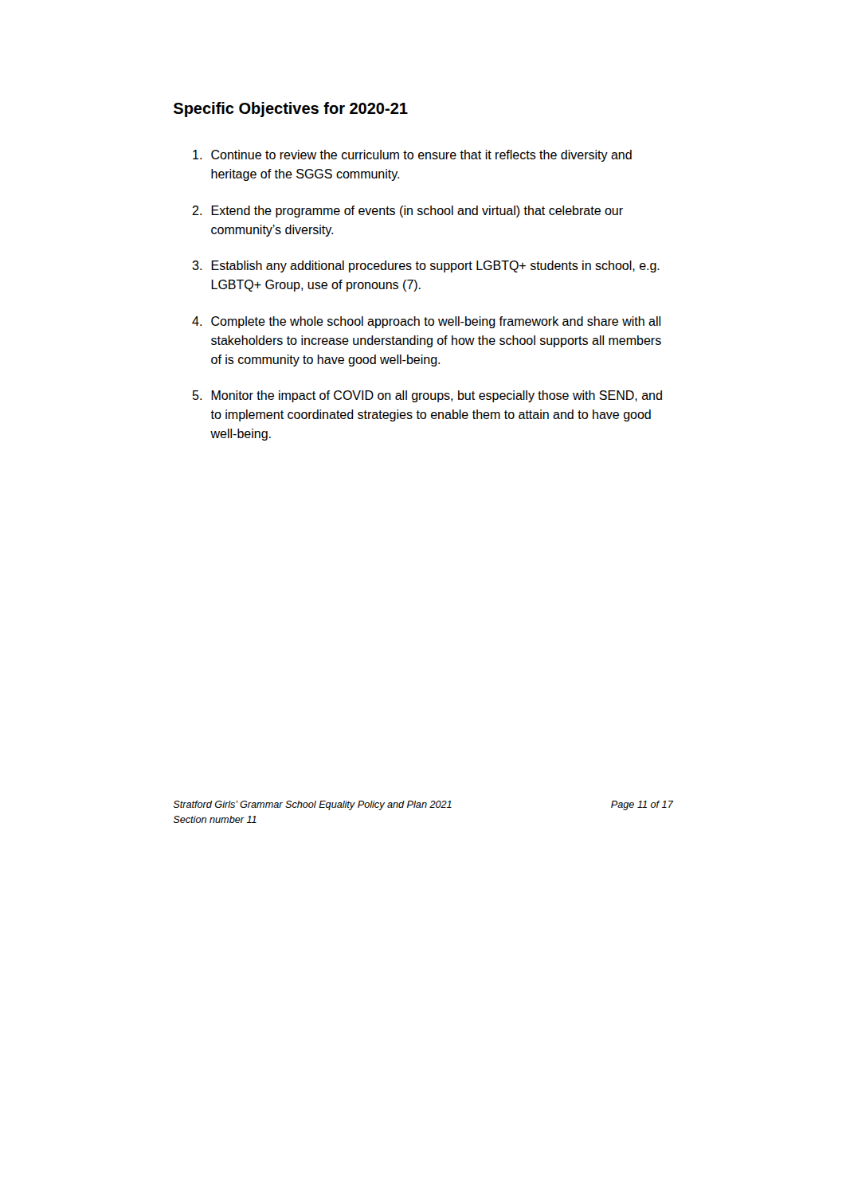Specific Objectives for 2020-21
Continue to review the curriculum to ensure that it reflects the diversity and heritage of the SGGS community.
Extend the programme of events (in school and virtual) that celebrate our community’s diversity.
Establish any additional procedures to support LGBTQ+ students in school, e.g. LGBTQ+ Group, use of pronouns (7).
Complete the whole school approach to well-being framework and share with all stakeholders to increase understanding of how the school supports all members of is community to have good well-being.
Monitor the impact of COVID on all groups, but especially those with SEND, and to implement coordinated strategies to enable them to attain and to have good well-being.
Stratford Girls’ Grammar School Equality Policy and Plan 2021
Section number 11
Page 11 of 17